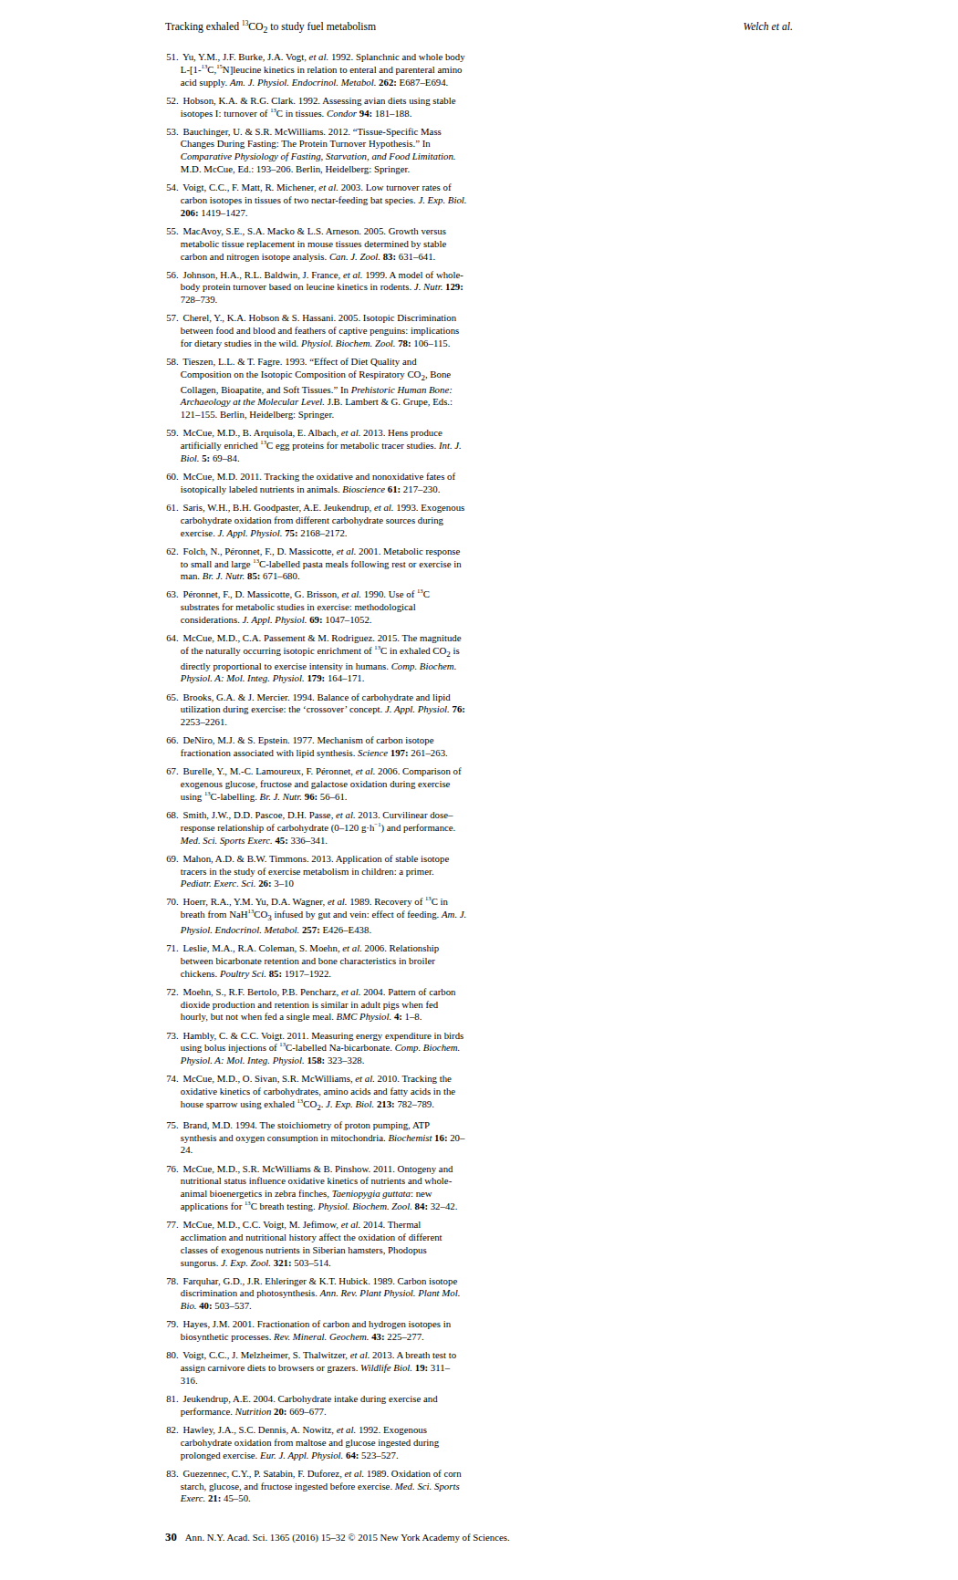Tracking exhaled 13CO2 to study fuel metabolism
Welch et al.
51. Yu, Y.M., J.F. Burke, J.A. Vogt, et al. 1992. Splanchnic and whole body L-[1-13C,15N]leucine kinetics in relation to enteral and parenteral amino acid supply. Am. J. Physiol. Endocrinol. Metabol. 262: E687–E694.
52. Hobson, K.A. & R.G. Clark. 1992. Assessing avian diets using stable isotopes I: turnover of 13C in tissues. Condor 94: 181–188.
53. Bauchinger, U. & S.R. McWilliams. 2012. “Tissue-Specific Mass Changes During Fasting: The Protein Turnover Hypothesis.” In Comparative Physiology of Fasting, Starvation, and Food Limitation. M.D. McCue, Ed.: 193–206. Berlin, Heidelberg: Springer.
54. Voigt, C.C., F. Matt, R. Michener, et al. 2003. Low turnover rates of carbon isotopes in tissues of two nectar-feeding bat species. J. Exp. Biol. 206: 1419–1427.
55. MacAvoy, S.E., S.A. Macko & L.S. Arneson. 2005. Growth versus metabolic tissue replacement in mouse tissues determined by stable carbon and nitrogen isotope analysis. Can. J. Zool. 83: 631–641.
56. Johnson, H.A., R.L. Baldwin, J. France, et al. 1999. A model of whole-body protein turnover based on leucine kinetics in rodents. J. Nutr. 129: 728–739.
57. Cherel, Y., K.A. Hobson & S. Hassani. 2005. Isotopic Discrimination between food and blood and feathers of captive penguins: implications for dietary studies in the wild. Physiol. Biochem. Zool. 78: 106–115.
58. Tieszen, L.L. & T. Fagre. 1993. “Effect of Diet Quality and Composition on the Isotopic Composition of Respiratory CO2, Bone Collagen, Bioapatite, and Soft Tissues.” In Prehistoric Human Bone: Archaeology at the Molecular Level. J.B. Lambert & G. Grupe, Eds.: 121–155. Berlin, Heidelberg: Springer.
59. McCue, M.D., B. Arquisola, E. Albach, et al. 2013. Hens produce artificially enriched 13C egg proteins for metabolic tracer studies. Int. J. Biol. 5: 69–84.
60. McCue, M.D. 2011. Tracking the oxidative and nonoxidative fates of isotopically labeled nutrients in animals. Bioscience 61: 217–230.
61. Saris, W.H., B.H. Goodpaster, A.E. Jeukendrup, et al. 1993. Exogenous carbohydrate oxidation from different carbohydrate sources during exercise. J. Appl. Physiol. 75: 2168–2172.
62. Folch, N., Péronnet, F., D. Massicotte, et al. 2001. Metabolic response to small and large 13C-labelled pasta meals following rest or exercise in man. Br. J. Nutr. 85: 671–680.
63. Péronnet, F., D. Massicotte, G. Brisson, et al. 1990. Use of 13C substrates for metabolic studies in exercise: methodological considerations. J. Appl. Physiol. 69: 1047–1052.
64. McCue, M.D., C.A. Passement & M. Rodriguez. 2015. The magnitude of the naturally occurring isotopic enrichment of 13C in exhaled CO2 is directly proportional to exercise intensity in humans. Comp. Biochem. Physiol. A: Mol. Integ. Physiol. 179: 164–171.
65. Brooks, G.A. & J. Mercier. 1994. Balance of carbohydrate and lipid utilization during exercise: the ‘crossover’ concept. J. Appl. Physiol. 76: 2253–2261.
66. DeNiro, M.J. & S. Epstein. 1977. Mechanism of carbon isotope fractionation associated with lipid synthesis. Science 197: 261–263.
67. Burelle, Y., M.-C. Lamoureux, F. Péronnet, et al. 2006. Comparison of exogenous glucose, fructose and galactose oxidation during exercise using 13C-labelling. Br. J. Nutr. 96: 56–61.
68. Smith, J.W., D.D. Pascoe, D.H. Passe, et al. 2013. Curvilinear dose–response relationship of carbohydrate (0–120 g·h−1) and performance. Med. Sci. Sports Exerc. 45: 336–341.
69. Mahon, A.D. & B.W. Timmons. 2013. Application of stable isotope tracers in the study of exercise metabolism in children: a primer. Pediatr. Exerc. Sci. 26: 3–10
70. Hoerr, R.A., Y.M. Yu, D.A. Wagner, et al. 1989. Recovery of 13C in breath from NaH13CO3 infused by gut and vein: effect of feeding. Am. J. Physiol. Endocrinol. Metabol. 257: E426–E438.
71. Leslie, M.A., R.A. Coleman, S. Moehn, et al. 2006. Relationship between bicarbonate retention and bone characteristics in broiler chickens. Poultry Sci. 85: 1917–1922.
72. Moehn, S., R.F. Bertolo, P.B. Pencharz, et al. 2004. Pattern of carbon dioxide production and retention is similar in adult pigs when fed hourly, but not when fed a single meal. BMC Physiol. 4: 1–8.
73. Hambly, C. & C.C. Voigt. 2011. Measuring energy expenditure in birds using bolus injections of 13C-labelled Na-bicarbonate. Comp. Biochem. Physiol. A: Mol. Integ. Physiol. 158: 323–328.
74. McCue, M.D., O. Sivan, S.R. McWilliams, et al. 2010. Tracking the oxidative kinetics of carbohydrates, amino acids and fatty acids in the house sparrow using exhaled 13CO2. J. Exp. Biol. 213: 782–789.
75. Brand, M.D. 1994. The stoichiometry of proton pumping, ATP synthesis and oxygen consumption in mitochondria. Biochemist 16: 20–24.
76. McCue, M.D., S.R. McWilliams & B. Pinshow. 2011. Ontogeny and nutritional status influence oxidative kinetics of nutrients and whole-animal bioenergetics in zebra finches, Taeniopygia guttata: new applications for 13C breath testing. Physiol. Biochem. Zool. 84: 32–42.
77. McCue, M.D., C.C. Voigt, M. Jefimow, et al. 2014. Thermal acclimation and nutritional history affect the oxidation of different classes of exogenous nutrients in Siberian hamsters, Phodopus sungorus. J. Exp. Zool. 321: 503–514.
78. Farquhar, G.D., J.R. Ehleringer & K.T. Hubick. 1989. Carbon isotope discrimination and photosynthesis. Ann. Rev. Plant Physiol. Plant Mol. Bio. 40: 503–537.
79. Hayes, J.M. 2001. Fractionation of carbon and hydrogen isotopes in biosynthetic processes. Rev. Mineral. Geochem. 43: 225–277.
80. Voigt, C.C., J. Melzheimer, S. Thalwitzer, et al. 2013. A breath test to assign carnivore diets to browsers or grazers. Wildlife Biol. 19: 311–316.
81. Jeukendrup, A.E. 2004. Carbohydrate intake during exercise and performance. Nutrition 20: 669–677.
82. Hawley, J.A., S.C. Dennis, A. Nowitz, et al. 1992. Exogenous carbohydrate oxidation from maltose and glucose ingested during prolonged exercise. Eur. J. Appl. Physiol. 64: 523–527.
83. Guezennec, C.Y., P. Satabin, F. Duforez, et al. 1989. Oxidation of corn starch, glucose, and fructose ingested before exercise. Med. Sci. Sports Exerc. 21: 45–50.
30 Ann. N.Y. Acad. Sci. 1365 (2016) 15–32 © 2015 New York Academy of Sciences.